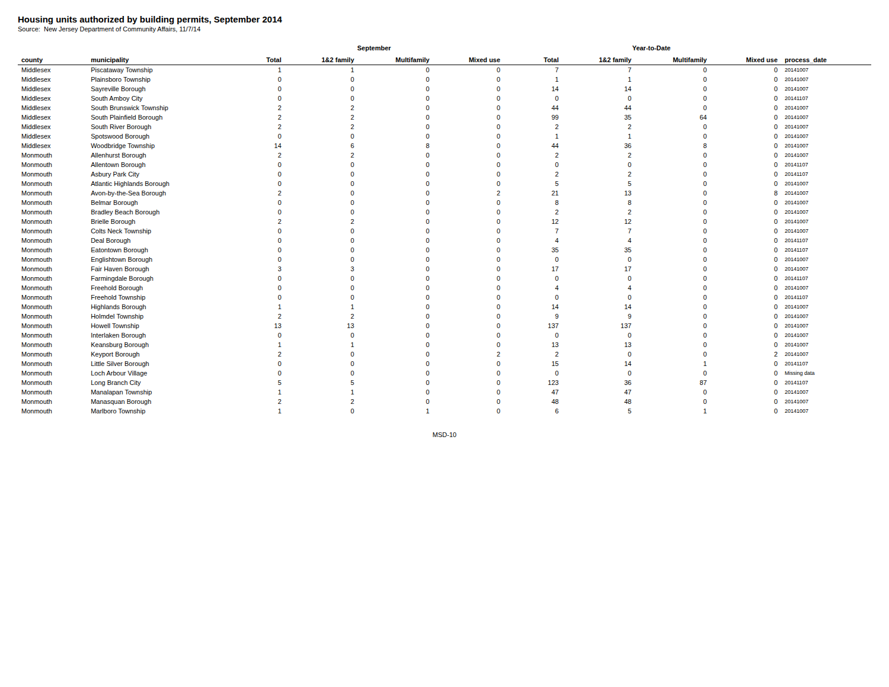Housing units authorized by building permits, September 2014
Source: New Jersey Department of Community Affairs, 11/7/14
| | | September | | Year-to-Date | |
| --- | --- | --- | --- | --- | --- |
| county | municipality | Total | 1&2 family | Multifamily | Mixed use | | Total | 1&2 family | Multifamily | Mixed use | process_date |
| Middlesex | Piscataway Township | 1 | 1 | 0 | 0 | | 7 | 7 | 0 | 0 | 20141007 |
| Middlesex | Plainsboro Township | 0 | 0 | 0 | 0 | | 1 | 1 | 0 | 0 | 20141007 |
| Middlesex | Sayreville Borough | 0 | 0 | 0 | 0 | | 14 | 14 | 0 | 0 | 20141007 |
| Middlesex | South Amboy City | 0 | 0 | 0 | 0 | | 0 | 0 | 0 | 0 | 20141107 |
| Middlesex | South Brunswick Township | 2 | 2 | 0 | 0 | | 44 | 44 | 0 | 0 | 20141007 |
| Middlesex | South Plainfield Borough | 2 | 2 | 0 | 0 | | 99 | 35 | 64 | 0 | 20141007 |
| Middlesex | South River Borough | 2 | 2 | 0 | 0 | | 2 | 2 | 0 | 0 | 20141007 |
| Middlesex | Spotswood Borough | 0 | 0 | 0 | 0 | | 1 | 1 | 0 | 0 | 20141007 |
| Middlesex | Woodbridge Township | 14 | 6 | 8 | 0 | | 44 | 36 | 8 | 0 | 20141007 |
| Monmouth | Allenhurst Borough | 2 | 2 | 0 | 0 | | 2 | 2 | 0 | 0 | 20141007 |
| Monmouth | Allentown Borough | 0 | 0 | 0 | 0 | | 0 | 0 | 0 | 0 | 20141107 |
| Monmouth | Asbury Park City | 0 | 0 | 0 | 0 | | 2 | 2 | 0 | 0 | 20141107 |
| Monmouth | Atlantic Highlands Borough | 0 | 0 | 0 | 0 | | 5 | 5 | 0 | 0 | 20141007 |
| Monmouth | Avon-by-the-Sea Borough | 2 | 0 | 0 | 2 | | 21 | 13 | 0 | 8 | 20141007 |
| Monmouth | Belmar Borough | 0 | 0 | 0 | 0 | | 8 | 8 | 0 | 0 | 20141007 |
| Monmouth | Bradley Beach Borough | 0 | 0 | 0 | 0 | | 2 | 2 | 0 | 0 | 20141007 |
| Monmouth | Brielle Borough | 2 | 2 | 0 | 0 | | 12 | 12 | 0 | 0 | 20141007 |
| Monmouth | Colts Neck Township | 0 | 0 | 0 | 0 | | 7 | 7 | 0 | 0 | 20141007 |
| Monmouth | Deal Borough | 0 | 0 | 0 | 0 | | 4 | 4 | 0 | 0 | 20141107 |
| Monmouth | Eatontown Borough | 0 | 0 | 0 | 0 | | 35 | 35 | 0 | 0 | 20141107 |
| Monmouth | Englishtown Borough | 0 | 0 | 0 | 0 | | 0 | 0 | 0 | 0 | 20141007 |
| Monmouth | Fair Haven Borough | 3 | 3 | 0 | 0 | | 17 | 17 | 0 | 0 | 20141007 |
| Monmouth | Farmingdale Borough | 0 | 0 | 0 | 0 | | 0 | 0 | 0 | 0 | 20141107 |
| Monmouth | Freehold Borough | 0 | 0 | 0 | 0 | | 4 | 4 | 0 | 0 | 20141007 |
| Monmouth | Freehold Township | 0 | 0 | 0 | 0 | | 0 | 0 | 0 | 0 | 20141107 |
| Monmouth | Highlands Borough | 1 | 1 | 0 | 0 | | 14 | 14 | 0 | 0 | 20141007 |
| Monmouth | Holmdel Township | 2 | 2 | 0 | 0 | | 9 | 9 | 0 | 0 | 20141007 |
| Monmouth | Howell Township | 13 | 13 | 0 | 0 | | 137 | 137 | 0 | 0 | 20141007 |
| Monmouth | Interlaken Borough | 0 | 0 | 0 | 0 | | 0 | 0 | 0 | 0 | 20141007 |
| Monmouth | Keansburg Borough | 1 | 1 | 0 | 0 | | 13 | 13 | 0 | 0 | 20141007 |
| Monmouth | Keyport Borough | 2 | 0 | 0 | 2 | | 2 | 0 | 0 | 2 | 20141007 |
| Monmouth | Little Silver Borough | 0 | 0 | 0 | 0 | | 15 | 14 | 1 | 0 | 20141107 |
| Monmouth | Loch Arbour Village | 0 | 0 | 0 | 0 | | 0 | 0 | 0 | 0 | Missing data |
| Monmouth | Long Branch City | 5 | 5 | 0 | 0 | | 123 | 36 | 87 | 0 | 20141107 |
| Monmouth | Manalapan Township | 1 | 1 | 0 | 0 | | 47 | 47 | 0 | 0 | 20141007 |
| Monmouth | Manasquan Borough | 2 | 2 | 0 | 0 | | 48 | 48 | 0 | 0 | 20141007 |
| Monmouth | Marlboro Township | 1 | 0 | 1 | 0 | | 6 | 5 | 1 | 0 | 20141007 |
MSD-10